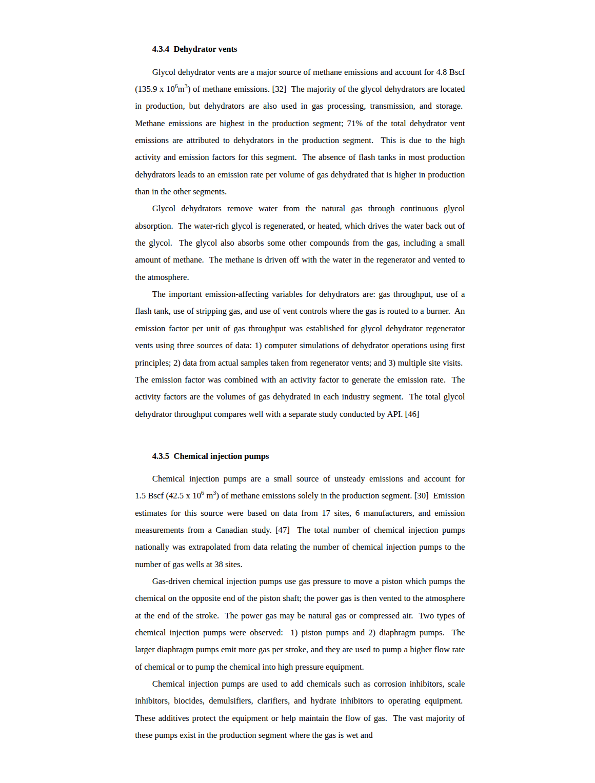4.3.4 Dehydrator vents
Glycol dehydrator vents are a major source of methane emissions and account for 4.8 Bscf (135.9 x 106m3) of methane emissions. [32] The majority of the glycol dehydrators are located in production, but dehydrators are also used in gas processing, transmission, and storage. Methane emissions are highest in the production segment; 71% of the total dehydrator vent emissions are attributed to dehydrators in the production segment. This is due to the high activity and emission factors for this segment. The absence of flash tanks in most production dehydrators leads to an emission rate per volume of gas dehydrated that is higher in production than in the other segments.
Glycol dehydrators remove water from the natural gas through continuous glycol absorption. The water-rich glycol is regenerated, or heated, which drives the water back out of the glycol. The glycol also absorbs some other compounds from the gas, including a small amount of methane. The methane is driven off with the water in the regenerator and vented to the atmosphere.
The important emission-affecting variables for dehydrators are: gas throughput, use of a flash tank, use of stripping gas, and use of vent controls where the gas is routed to a burner. An emission factor per unit of gas throughput was established for glycol dehydrator regenerator vents using three sources of data: 1) computer simulations of dehydrator operations using first principles; 2) data from actual samples taken from regenerator vents; and 3) multiple site visits. The emission factor was combined with an activity factor to generate the emission rate. The activity factors are the volumes of gas dehydrated in each industry segment. The total glycol dehydrator throughput compares well with a separate study conducted by API. [46]
4.3.5 Chemical injection pumps
Chemical injection pumps are a small source of unsteady emissions and account for 1.5 Bscf (42.5 x 106 m3) of methane emissions solely in the production segment. [30] Emission estimates for this source were based on data from 17 sites, 6 manufacturers, and emission measurements from a Canadian study. [47] The total number of chemical injection pumps nationally was extrapolated from data relating the number of chemical injection pumps to the number of gas wells at 38 sites.
Gas-driven chemical injection pumps use gas pressure to move a piston which pumps the chemical on the opposite end of the piston shaft; the power gas is then vented to the atmosphere at the end of the stroke. The power gas may be natural gas or compressed air. Two types of chemical injection pumps were observed: 1) piston pumps and 2) diaphragm pumps. The larger diaphragm pumps emit more gas per stroke, and they are used to pump a higher flow rate of chemical or to pump the chemical into high pressure equipment.
Chemical injection pumps are used to add chemicals such as corrosion inhibitors, scale inhibitors, biocides, demulsifiers, clarifiers, and hydrate inhibitors to operating equipment. These additives protect the equipment or help maintain the flow of gas. The vast majority of these pumps exist in the production segment where the gas is wet and